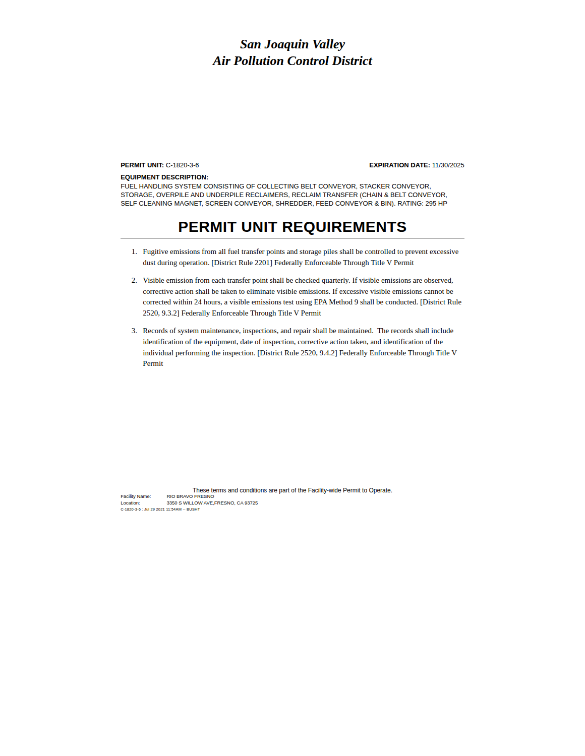San Joaquin Valley Air Pollution Control District
PERMIT UNIT: C-1820-3-6
EXPIRATION DATE: 11/30/2025
EQUIPMENT DESCRIPTION:
FUEL HANDLING SYSTEM CONSISTING OF COLLECTING BELT CONVEYOR, STACKER CONVEYOR, STORAGE, OVERPILE AND UNDERPILE RECLAIMERS, RECLAIM TRANSFER (CHAIN & BELT CONVEYOR, SELF CLEANING MAGNET, SCREEN CONVEYOR, SHREDDER, FEED CONVEYOR & BIN). RATING: 295 HP
PERMIT UNIT REQUIREMENTS
Fugitive emissions from all fuel transfer points and storage piles shall be controlled to prevent excessive dust during operation. [District Rule 2201] Federally Enforceable Through Title V Permit
Visible emission from each transfer point shall be checked quarterly. If visible emissions are observed, corrective action shall be taken to eliminate visible emissions. If excessive visible emissions cannot be corrected within 24 hours, a visible emissions test using EPA Method 9 shall be conducted. [District Rule 2520, 9.3.2] Federally Enforceable Through Title V Permit
Records of system maintenance, inspections, and repair shall be maintained. The records shall include identification of the equipment, date of inspection, corrective action taken, and identification of the individual performing the inspection. [District Rule 2520, 9.4.2] Federally Enforceable Through Title V Permit
These terms and conditions are part of the Facility-wide Permit to Operate.
Facility Name: RIO BRAVO FRESNO
Location: 3350 S WILLOW AVE,FRESNO, CA 93725
C-1820-3-6 : Jul 29 2021 11:54AM -- BUSHT